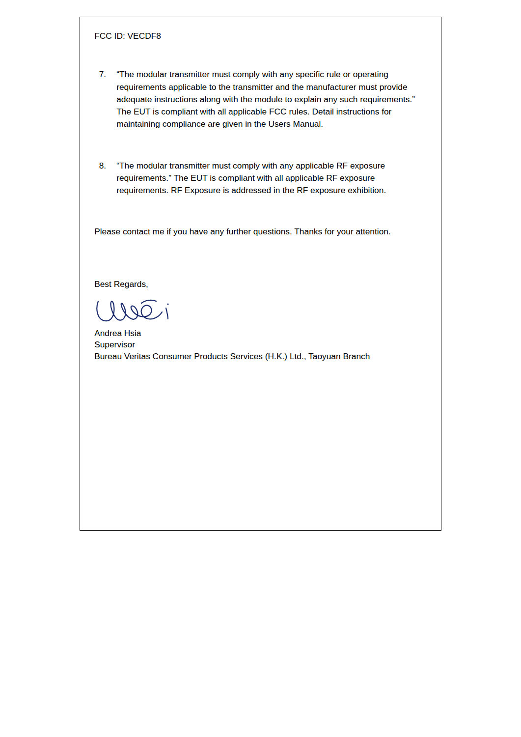FCC ID: VECDF8
7. “The modular transmitter must comply with any specific rule or operating requirements applicable to the transmitter and the manufacturer must provide adequate instructions along with the module to explain any such requirements.” The EUT is compliant with all applicable FCC rules. Detail instructions for maintaining compliance are given in the Users Manual.
8. “The modular transmitter must comply with any applicable RF exposure requirements.” The EUT is compliant with all applicable RF exposure requirements. RF Exposure is addressed in the RF exposure exhibition.
Please contact me if you have any further questions. Thanks for your attention.
Best Regards,
Andrea Hsia Supervisor Bureau Veritas Consumer Products Services (H.K.) Ltd., Taoyuan Branch